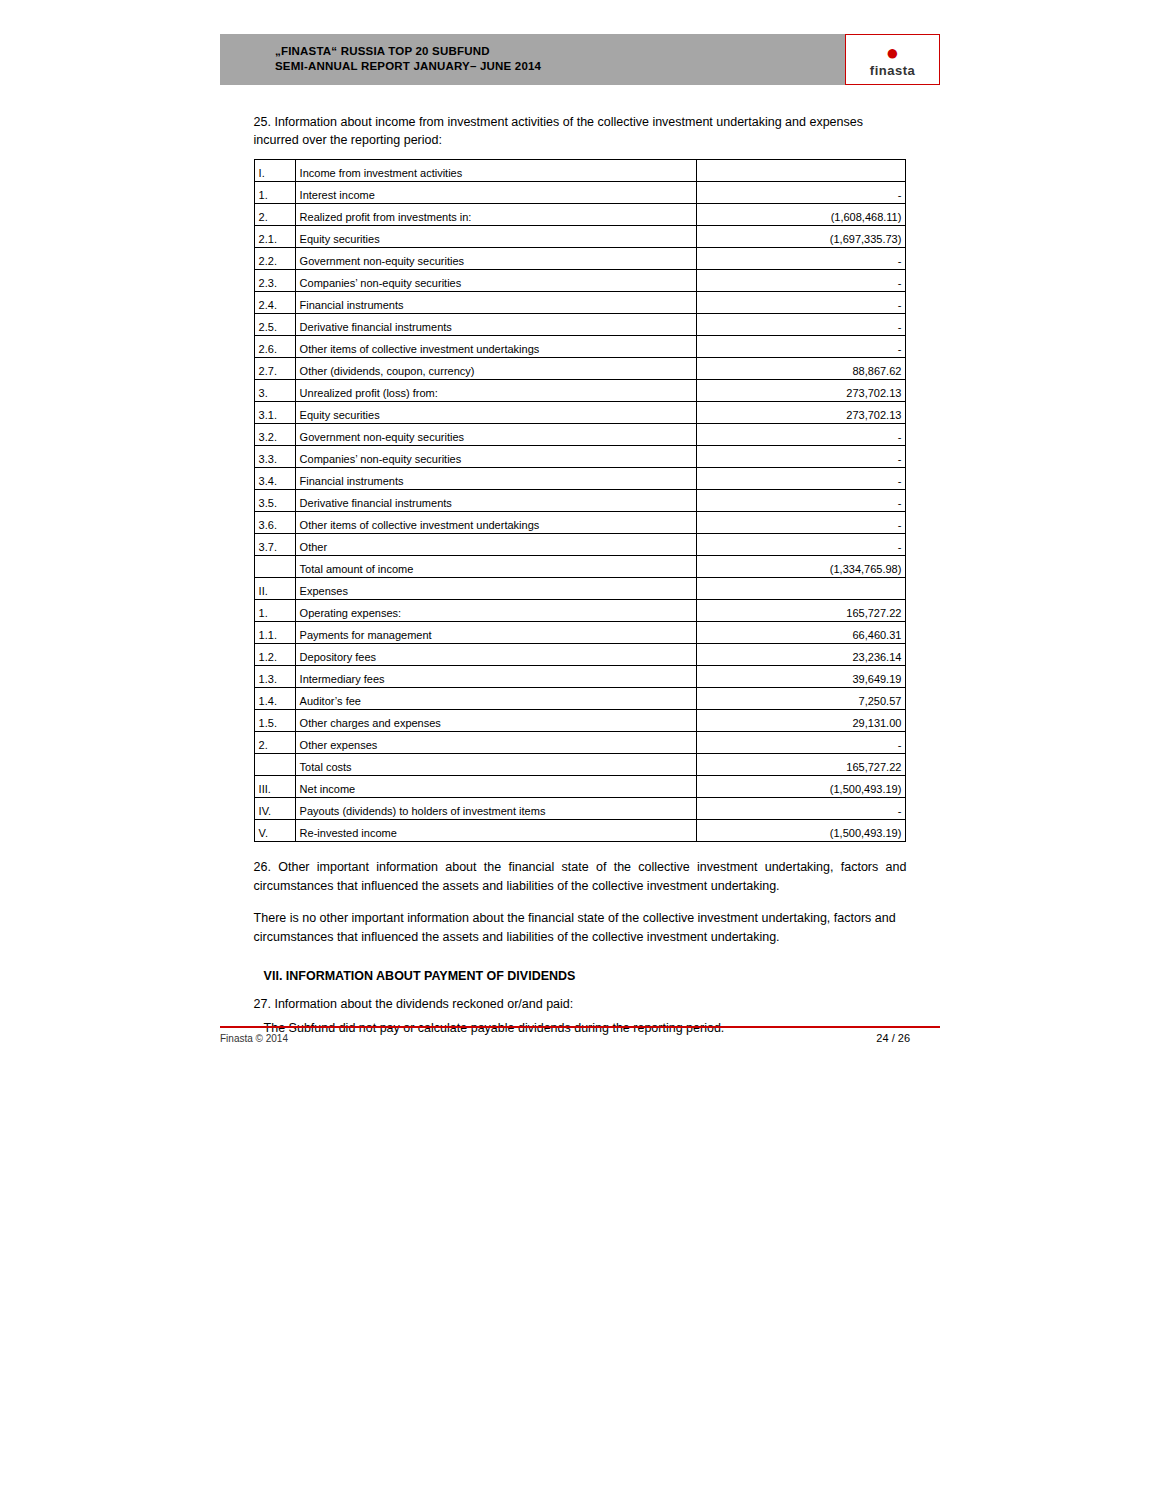„FINASTA“ RUSSIA TOP 20 SUBFUND
SEMI-ANNUAL REPORT JANUARY– JUNE 2014
●
finasta
25. Information about income from investment activities of the collective investment undertaking and expenses incurred over the reporting period:
| I. | Income from investment activities | |
| 1. | Interest income | - |
| 2. | Realized profit from investments in: | (1,608,468.11) |
| 2.1. | Equity securities | (1,697,335.73) |
| 2.2. | Government non-equity securities | - |
| 2.3. | Companies’ non-equity securities | - |
| 2.4. | Financial instruments | - |
| 2.5. | Derivative financial instruments | - |
| 2.6. | Other items of collective investment undertakings | - |
| 2.7. | Other (dividends, coupon, currency) | 88,867.62 |
| 3. | Unrealized profit (loss) from: | 273,702.13 |
| 3.1. | Equity securities | 273,702.13 |
| 3.2. | Government non-equity securities | - |
| 3.3. | Companies’ non-equity securities | - |
| 3.4. | Financial instruments | - |
| 3.5. | Derivative financial instruments | - |
| 3.6. | Other items of collective investment undertakings | - |
| 3.7. | Other | - |
| | Total amount of income | (1,334,765.98) |
| II. | Expenses | |
| 1. | Operating expenses: | 165,727.22 |
| 1.1. | Payments for management | 66,460.31 |
| 1.2. | Depository fees | 23,236.14 |
| 1.3. | Intermediary fees | 39,649.19 |
| 1.4. | Auditor’s fee | 7,250.57 |
| 1.5. | Other charges and expenses | 29,131.00 |
| 2. | Other expenses | - |
| | Total costs | 165,727.22 |
| III. | Net income | (1,500,493.19) |
| IV. | Payouts (dividends) to holders of investment items | - |
| V. | Re-invested income | (1,500,493.19) |
26. Other important information about the financial state of the collective investment undertaking, factors and circumstances that influenced the assets and liabilities of the collective investment undertaking.
There is no other important information about the financial state of the collective investment undertaking, factors and circumstances that influenced the assets and liabilities of the collective investment undertaking.
VII. INFORMATION ABOUT PAYMENT OF DIVIDENDS
27. Information about the dividends reckoned or/and paid:
The Subfund did not pay or calculate payable dividends during the reporting period.
Finasta © 2014
24 / 26